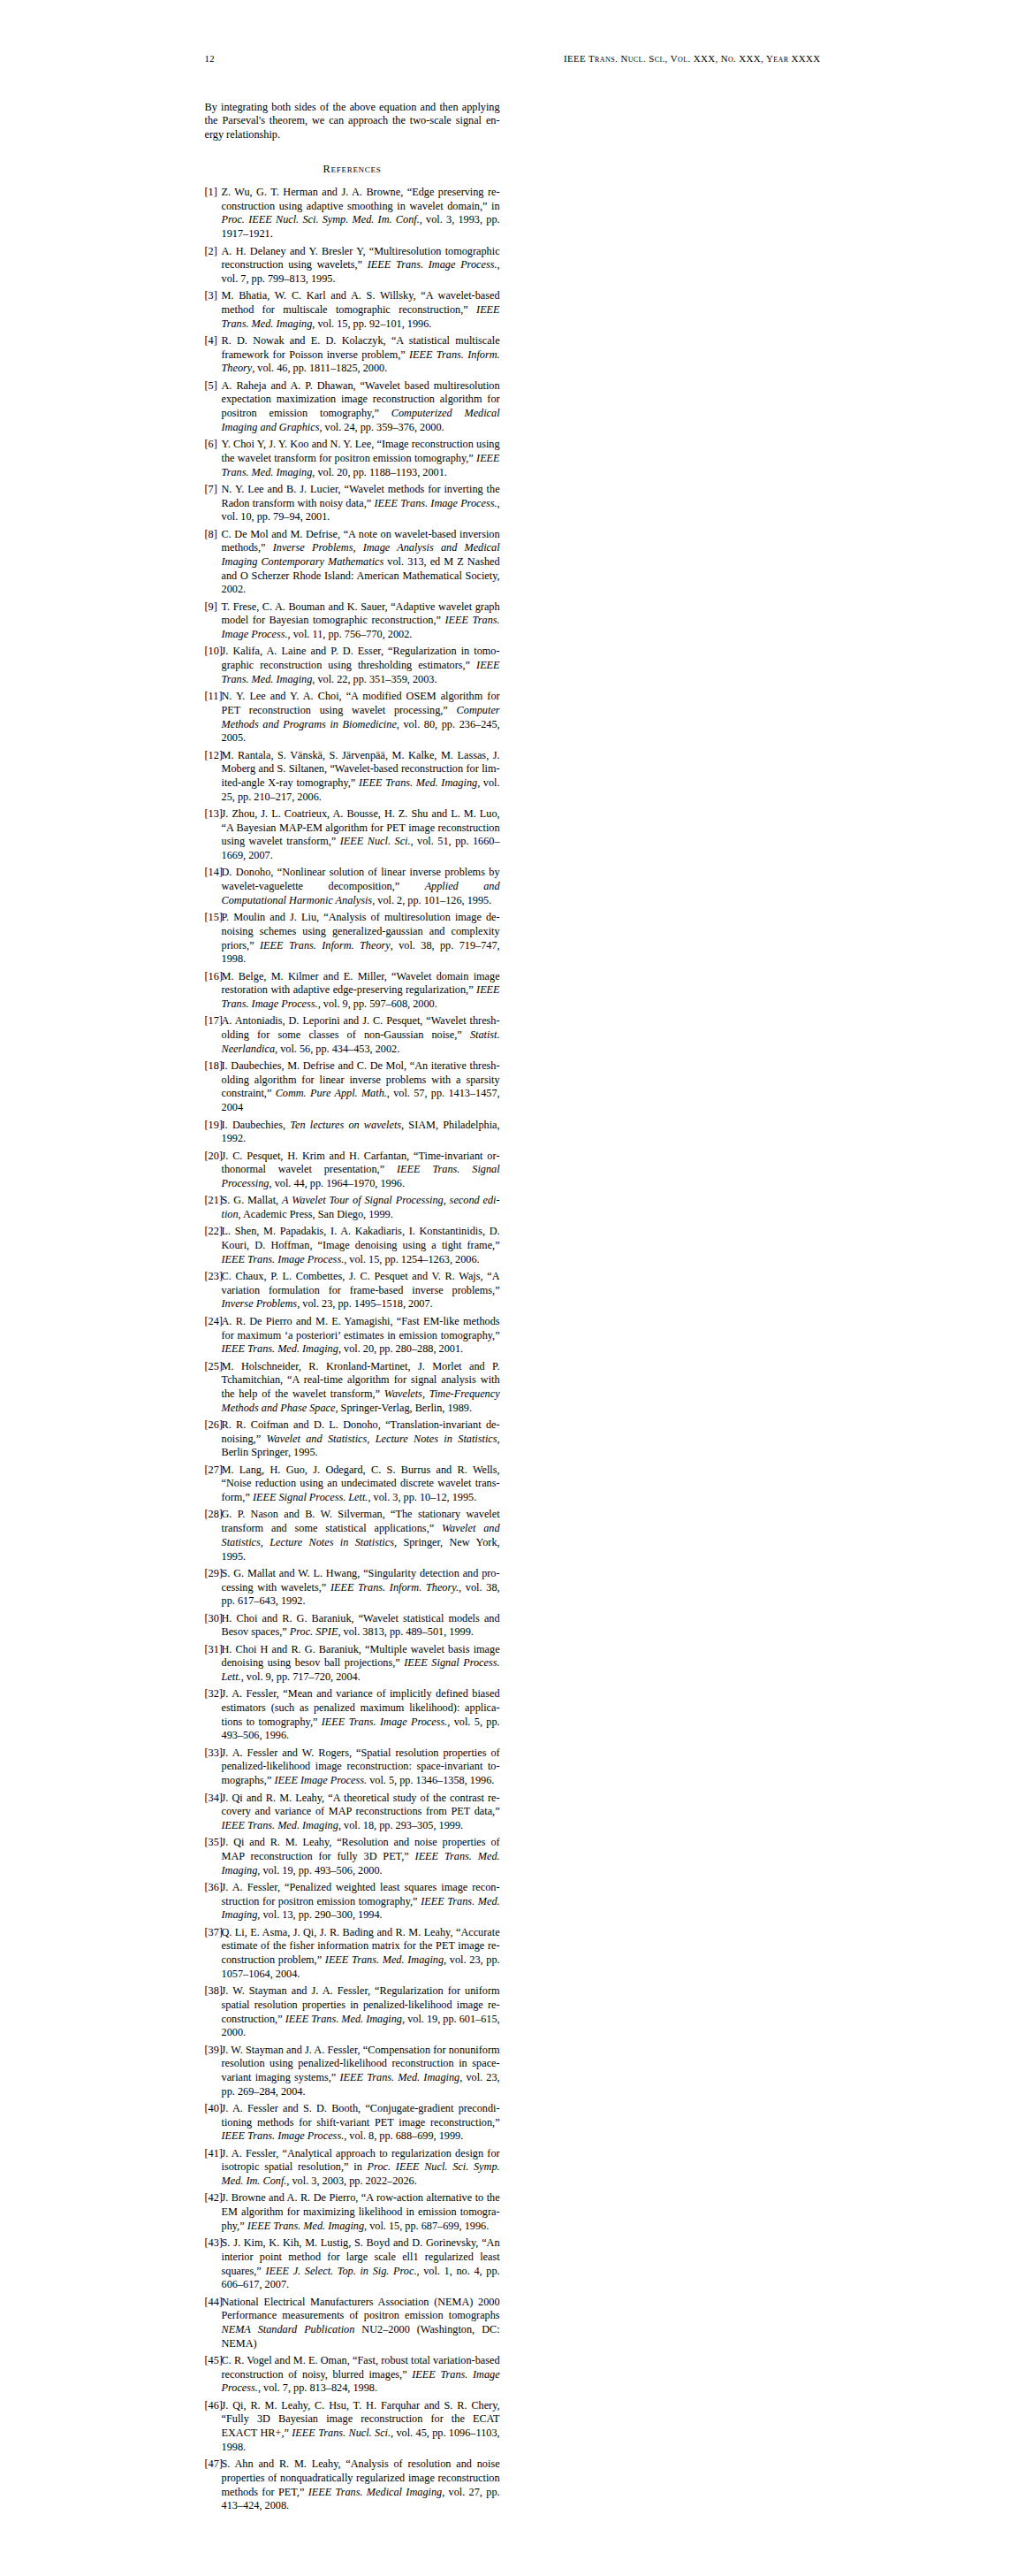12 IEEE Trans. Nucl. Sci., Vol. XXX, No. XXX, Year XXXX
By integrating both sides of the above equation and then applying the Parseval's theorem, we can approach the two-scale signal energy relationship.
References
Z. Wu, G. T. Herman and J. A. Browne, “Edge preserving reconstruction using adaptive smoothing in wavelet domain,” in Proc. IEEE Nucl. Sci. Symp. Med. Im. Conf., vol. 3, 1993, pp. 1917–1921.
A. H. Delaney and Y. Bresler Y, “Multiresolution tomographic reconstruction using wavelets,” IEEE Trans. Image Process., vol. 7, pp. 799–813, 1995.
M. Bhatia, W. C. Karl and A. S. Willsky, “A wavelet-based method for multiscale tomographic reconstruction,” IEEE Trans. Med. Imaging, vol. 15, pp. 92–101, 1996.
R. D. Nowak and E. D. Kolaczyk, “A statistical multiscale framework for Poisson inverse problem,” IEEE Trans. Inform. Theory, vol. 46, pp. 1811–1825, 2000.
A. Raheja and A. P. Dhawan, “Wavelet based multiresolution expectation maximization image reconstruction algorithm for positron emission tomography,” Computerized Medical Imaging and Graphics, vol. 24, pp. 359–376, 2000.
Y. Choi Y, J. Y. Koo and N. Y. Lee, “Image reconstruction using the wavelet transform for positron emission tomography,” IEEE Trans. Med. Imaging, vol. 20, pp. 1188–1193, 2001.
N. Y. Lee and B. J. Lucier, “Wavelet methods for inverting the Radon transform with noisy data,” IEEE Trans. Image Process., vol. 10, pp. 79–94, 2001.
C. De Mol and M. Defrise, “A note on wavelet-based inversion methods,” Inverse Problems, Image Analysis and Medical Imaging Contemporary Mathematics vol. 313, ed M Z Nashed and O Scherzer Rhode Island: American Mathematical Society, 2002.
T. Frese, C. A. Bouman and K. Sauer, “Adaptive wavelet graph model for Bayesian tomographic reconstruction,” IEEE Trans. Image Process., vol. 11, pp. 756–770, 2002.
J. Kalifa, A. Laine and P. D. Esser, “Regularization in tomographic reconstruction using thresholding estimators,” IEEE Trans. Med. Imaging, vol. 22, pp. 351–359, 2003.
N. Y. Lee and Y. A. Choi, “A modified OSEM algorithm for PET reconstruction using wavelet processing,” Computer Methods and Programs in Biomedicine, vol. 80, pp. 236–245, 2005.
M. Rantala, S. Vänskä, S. Järvenpää, M. Kalke, M. Lassas, J. Moberg and S. Siltanen, “Wavelet-based reconstruction for limited-angle X-ray tomography,” IEEE Trans. Med. Imaging, vol. 25, pp. 210–217, 2006.
J. Zhou, J. L. Coatrieux, A. Bousse, H. Z. Shu and L. M. Luo, “A Bayesian MAP-EM algorithm for PET image reconstruction using wavelet transform,” IEEE Nucl. Sci., vol. 51, pp. 1660–1669, 2007.
D. Donoho, “Nonlinear solution of linear inverse problems by wavelet-vaguelette decomposition,” Applied and Computational Harmonic Analysis, vol. 2, pp. 101–126, 1995.
P. Moulin and J. Liu, “Analysis of multiresolution image denoising schemes using generalized-gaussian and complexity priors,” IEEE Trans. Inform. Theory, vol. 38, pp. 719–747, 1998.
M. Belge, M. Kilmer and E. Miller, “Wavelet domain image restoration with adaptive edge-preserving regularization,” IEEE Trans. Image Process., vol. 9, pp. 597–608, 2000.
A. Antoniadis, D. Leporini and J. C. Pesquet, “Wavelet thresholding for some classes of non-Gaussian noise,” Statist. Neerlandica, vol. 56, pp. 434–453, 2002.
I. Daubechies, M. Defrise and C. De Mol, “An iterative thresholding algorithm for linear inverse problems with a sparsity constraint,” Comm. Pure Appl. Math., vol. 57, pp. 1413–1457, 2004
I. Daubechies, Ten lectures on wavelets, SIAM, Philadelphia, 1992.
J. C. Pesquet, H. Krim and H. Carfantan, “Time-invariant orthonormal wavelet presentation,” IEEE Trans. Signal Processing, vol. 44, pp. 1964–1970, 1996.
S. G. Mallat, A Wavelet Tour of Signal Processing, second edition, Academic Press, San Diego, 1999.
L. Shen, M. Papadakis, I. A. Kakadiaris, I. Konstantinidis, D. Kouri, D. Hoffman, “Image denoising using a tight frame,” IEEE Trans. Image Process., vol. 15, pp. 1254–1263, 2006.
C. Chaux, P. L. Combettes, J. C. Pesquet and V. R. Wajs, “A variation formulation for frame-based inverse problems,” Inverse Problems, vol. 23, pp. 1495–1518, 2007.
A. R. De Pierro and M. E. Yamagishi, “Fast EM-like methods for maximum ‘a posteriori’ estimates in emission tomography,” IEEE Trans. Med. Imaging, vol. 20, pp. 280–288, 2001.
M. Holschneider, R. Kronland-Martinet, J. Morlet and P. Tchamitchian, “A real-time algorithm for signal analysis with the help of the wavelet transform,” Wavelets, Time-Frequency Methods and Phase Space, Springer-Verlag, Berlin, 1989.
R. R. Coifman and D. L. Donoho, “Translation-invariant de-noising,” Wavelet and Statistics, Lecture Notes in Statistics, Berlin Springer, 1995.
M. Lang, H. Guo, J. Odegard, C. S. Burrus and R. Wells, “Noise reduction using an undecimated discrete wavelet transform,” IEEE Signal Process. Lett., vol. 3, pp. 10–12, 1995.
G. P. Nason and B. W. Silverman, “The stationary wavelet transform and some statistical applications,” Wavelet and Statistics, Lecture Notes in Statistics, Springer, New York, 1995.
S. G. Mallat and W. L. Hwang, “Singularity detection and processing with wavelets,” IEEE Trans. Inform. Theory., vol. 38, pp. 617–643, 1992.
H. Choi and R. G. Baraniuk, “Wavelet statistical models and Besov spaces,” Proc. SPIE, vol. 3813, pp. 489–501, 1999.
H. Choi H and R. G. Baraniuk, “Multiple wavelet basis image denoising using besov ball projections,” IEEE Signal Process. Lett., vol. 9, pp. 717–720, 2004.
J. A. Fessler, “Mean and variance of implicitly defined biased estimators (such as penalized maximum likelihood): applications to tomography,” IEEE Trans. Image Process., vol. 5, pp. 493–506, 1996.
J. A. Fessler and W. Rogers, “Spatial resolution properties of penalized-likelihood image reconstruction: space-invariant tomographs,” IEEE Image Process. vol. 5, pp. 1346–1358, 1996.
J. Qi and R. M. Leahy, “A theoretical study of the contrast recovery and variance of MAP reconstructions from PET data,” IEEE Trans. Med. Imaging, vol. 18, pp. 293–305, 1999.
J. Qi and R. M. Leahy, “Resolution and noise properties of MAP reconstruction for fully 3D PET,” IEEE Trans. Med. Imaging, vol. 19, pp. 493–506, 2000.
J. A. Fessler, “Penalized weighted least squares image reconstruction for positron emission tomography,” IEEE Trans. Med. Imaging, vol. 13, pp. 290–300, 1994.
Q. Li, E. Asma, J. Qi, J. R. Bading and R. M. Leahy, “Accurate estimate of the fisher information matrix for the PET image reconstruction problem,” IEEE Trans. Med. Imaging, vol. 23, pp. 1057–1064, 2004.
J. W. Stayman and J. A. Fessler, “Regularization for uniform spatial resolution properties in penalized-likelihood image reconstruction,” IEEE Trans. Med. Imaging, vol. 19, pp. 601–615, 2000.
J. W. Stayman and J. A. Fessler, “Compensation for nonuniform resolution using penalized-likelihood reconstruction in space-variant imaging systems,” IEEE Trans. Med. Imaging, vol. 23, pp. 269–284, 2004.
J. A. Fessler and S. D. Booth, “Conjugate-gradient preconditioning methods for shift-variant PET image reconstruction,” IEEE Trans. Image Process., vol. 8, pp. 688–699, 1999.
J. A. Fessler, “Analytical approach to regularization design for isotropic spatial resolution,” in Proc. IEEE Nucl. Sci. Symp. Med. Im. Conf., vol. 3, 2003, pp. 2022–2026.
J. Browne and A. R. De Pierro, “A row-action alternative to the EM algorithm for maximizing likelihood in emission tomography,” IEEE Trans. Med. Imaging, vol. 15, pp. 687–699, 1996.
S. J. Kim, K. Kih, M. Lustig, S. Boyd and D. Gorinevsky, “An interior point method for large scale ell1 regularized least squares,” IEEE J. Select. Top. in Sig. Proc., vol. 1, no. 4, pp. 606–617, 2007.
National Electrical Manufacturers Association (NEMA) 2000 Performance measurements of positron emission tomographs NEMA Standard Publication NU2–2000 (Washington, DC: NEMA)
C. R. Vogel and M. E. Oman, “Fast, robust total variation-based reconstruction of noisy, blurred images,” IEEE Trans. Image Process., vol. 7, pp. 813–824, 1998.
J. Qi, R. M. Leahy, C. Hsu, T. H. Farquhar and S. R. Chery, “Fully 3D Bayesian image reconstruction for the ECAT EXACT HR+,” IEEE Trans. Nucl. Sci., vol. 45, pp. 1096–1103, 1998.
S. Ahn and R. M. Leahy, “Analysis of resolution and noise properties of nonquadratically regularized image reconstruction methods for PET,” IEEE Trans. Medical Imaging, vol. 27, pp. 413–424, 2008.